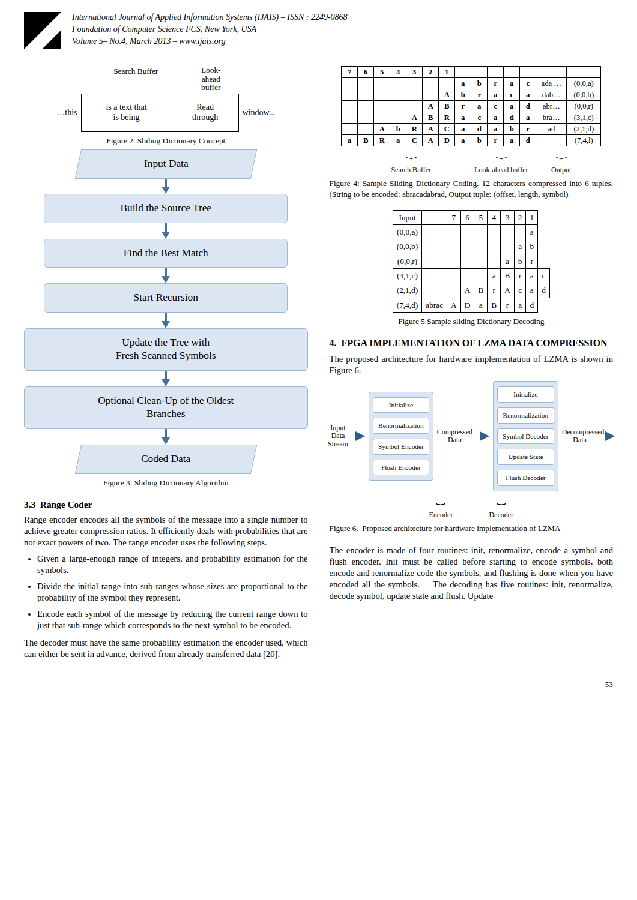International Journal of Applied Information Systems (IJAIS) – ISSN : 2249-0868
Foundation of Computer Science FCS, New York, USA
Volume 5– No.4, March 2013 – www.ijais.org
Search Buffer Look-
ahead
buffer
…this
is a text that
is being
Read
through
window...
Figure 2. Sliding Dictionary Concept
Input Data
Build the Source Tree
Find the Best Match
Start Recursion
Update the Tree with
Fresh Scanned Symbols
Optional Clean-Up of the Oldest
Branches
Coded Data
Figure 3: Sliding Dictionary Algorithm
3.3 Range Coder
Range encoder encodes all the symbols of the message into a single number to achieve greater compression ratios. It efficiently deals with probabilities that are not exact powers of two. The range encoder uses the following steps.
Given a large-enough range of integers, and probability estimation for the symbols.
Divide the initial range into sub-ranges whose sizes are proportional to the probability of the symbol they represent.
Encode each symbol of the message by reducing the current range down to just that sub-range which corresponds to the next symbol to be encoded.
The decoder must have the same probability estimation the encoder used, which can either be sent in advance, derived from already transferred data [20].
| 7 | 6 | 5 | 4 | 3 | 2 | 1 | | | | | | | |
| | | | | | | | a | b | r | a | c | ada … | (0,0,a) |
| | | | | | | A | b | r | a | c | a | dab… | (0,0,b) |
| | | | | | A | B | r | a | c | a | d | abr… | (0,0,r) |
| | | | | A | B | R | a | c | a | d | a | bra… | (3,1,c) |
| | | A | b | R | A | C | a | d | a | b | r | ad | (2,1,d) |
| a | B | R | a | C | A | D | a | b | r | a | d | | (7,4,l) |
⏟ Search Buffer
⏟ Look-ahead buffer
⏟ Output
Figure 4: Sample Sliding Dictionary Coding. 12 characters compressed into 6 tuples. (String to be encoded: abracadabrad, Output tuple: (offset, length, symbol)
| Input | | 7 | 6 | 5 | 4 | 3 | 2 | 1 |
| --- | --- | --- | --- | --- | --- | --- | --- | --- |
| (0,0,a) | | | | | | | | a |
| (0,0,b) | | | | | | | a | b |
| (0,0,r) | | | | | | a | b | r |
| (3,1,c) | | | | | a | B | r | a | c |
| (2,1,d) | | | A | B | r | A | c | a | d |
| (7,4,d) | abrac | A | D | a | B | r | a | d |
Figure 5 Sample sliding Dictionary Decoding
4. FPGA IMPLEMENTATION OF LZMA DATA COMPRESSION
The proposed architecture for hardware implementation of LZMA is shown in Figure 6.
Input Data
Stream
Initialize
Renormalization
Symbol Encoder
Flush Encoder
Compressed
Data
Initialize
Renormalization
Symbol Decoder
Update State
Flush Decoder
Decompressed
Data
⏟ Encoder
⏟ Decoder
Figure 6. Proposed architecture for hardware implementation of LZMA
The encoder is made of four routines: init, renormalize, encode a symbol and flush encoder. Init must be called before starting to encode symbols, both encode and renormalize code the symbols, and flushing is done when you have encoded all the symbols. The decoding has five routines: init, renormalize, decode symbol, update state and flush. Update
53